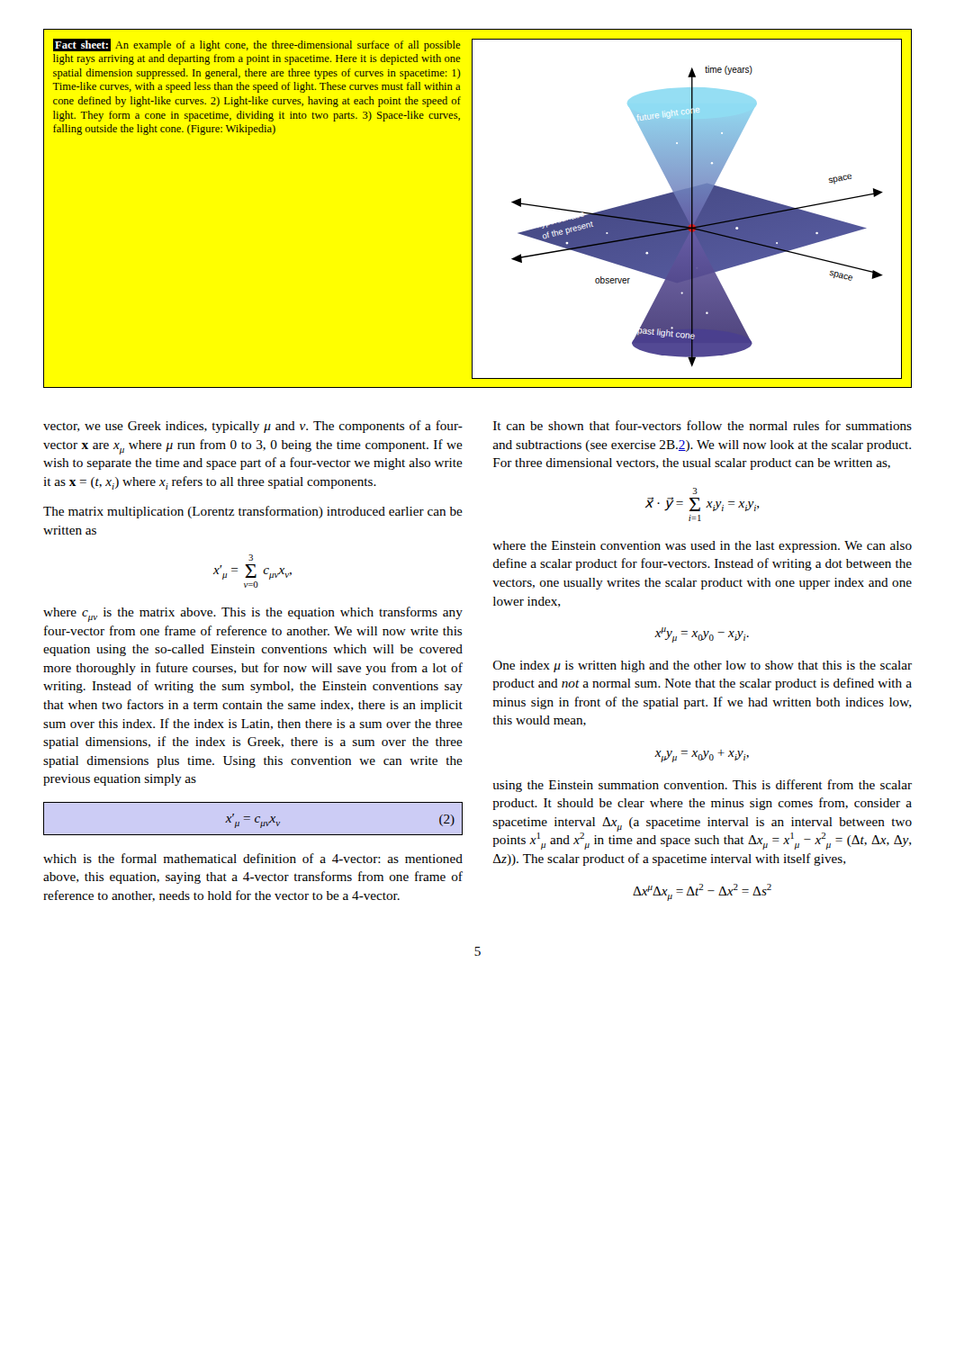Fact sheet: An example of a light cone, the three-dimensional surface of all possible light rays arriving at and departing from a point in spacetime. Here it is depicted with one spatial dimension suppressed. In general, there are three types of curves in spacetime: 1) Time-like curves, with a speed less than the speed of light. These curves must fall within a cone defined by light-like curves. 2) Light-like curves, having at each point the speed of light. They form a cone in spacetime, dividing it into two parts. 3) Space-like curves, falling outside the light cone. (Figure: Wikipedia)
time (years) space space observer future light cone past light cone hypersurface of the present
vector, we use Greek indices, typically μ and ν. The components of a four-vector x are xμ where μ run from 0 to 3, 0 being the time component. If we wish to separate the time and space part of a four-vector we might also write it as x = (t, xi) where xi refers to all three spatial components.
The matrix multiplication (Lorentz transformation) introduced earlier can be written as
x′μ = 3 Σν=0 cμνxν,
where cμν is the matrix above. This is the equation which transforms any four-vector from one frame of reference to another. We will now write this equation using the so-called Einstein conventions which will be covered more thoroughly in future courses, but for now will save you from a lot of writing. Instead of writing the sum symbol, the Einstein conventions say that when two factors in a term contain the same index, there is an implicit sum over this index. If the index is Latin, then there is a sum over the three spatial dimensions, if the index is Greek, there is a sum over the three spatial dimensions plus time. Using this convention we can write the previous equation simply as
x′μ = cμνxν (2)
which is the formal mathematical definition of a 4-vector: as mentioned above, this equation, saying that a 4-vector transforms from one frame of reference to another, needs to hold for the vector to be a 4-vector.
It can be shown that four-vectors follow the normal rules for summations and subtractions (see exercise 2B.2). We will now look at the scalar product. For three dimensional vectors, the usual scalar product can be written as,
x⃗ · y⃗ = 3 Σi=1 xiyi = xiyi,
where the Einstein convention was used in the last expression. We can also define a scalar product for four-vectors. Instead of writing a dot between the vectors, one usually writes the scalar product with one upper index and one lower index,
xμyμ = x0y0 − xiyi.
One index μ is written high and the other low to show that this is the scalar product and not a normal sum. Note that the scalar product is defined with a minus sign in front of the spatial part. If we had written both indices low, this would mean,
xμyμ = x0y0 + xiyi,
using the Einstein summation convention. This is different from the scalar product. It should be clear where the minus sign comes from, consider a spacetime interval Δxμ (a spacetime interval is an interval between two points x1μ and x2μ in time and space such that Δxμ = x1μ − x2μ = (Δt, Δx, Δy, Δz)). The scalar product of a spacetime interval with itself gives,
Δxμ Δxμ = Δt2 − Δx2 = Δs2
5